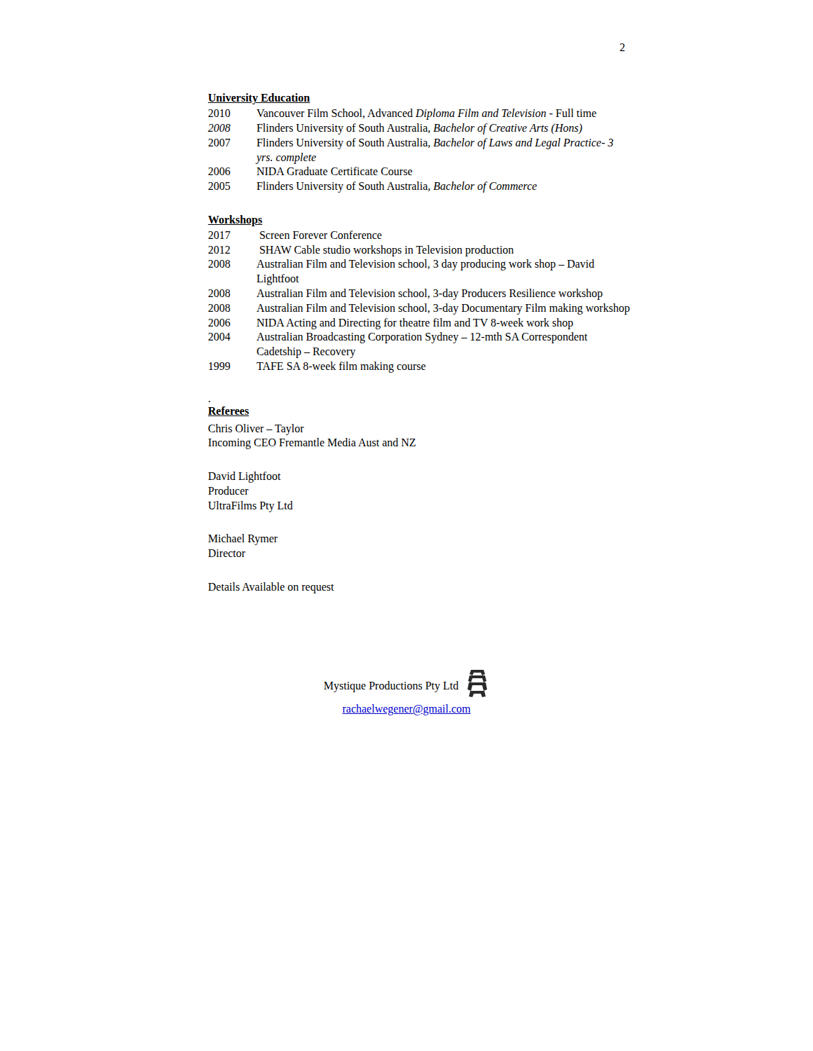2
University Education
| 2010 | Vancouver Film School, Advanced Diploma Film and Television - Full time |
| 2008 | Flinders University of South Australia , Bachelor of Creative Arts (Hons) |
| 2007 | Flinders University of South Australia , Bachelor of Laws and Legal Practice- 3 yrs. complete |
| 2006 | NIDA Graduate Certificate Course |
| 2005 | Flinders University of South Australia , Bachelor of Commerce |
Workshops
| 2017 | Screen Forever Conference |
| 2012 | SHAW Cable studio workshops in Television production |
| 2008 | Australian Film and Television school, 3 day producing work shop – David Lightfoot |
| 2008 | Australian Film and Television school, 3-day Producers Resilience workshop |
| 2008 | Australian Film and Television school, 3-day Documentary Film making workshop |
| 2006 | NIDA Acting and Directing for theatre film and TV 8-week work shop |
| 2004 | Australian Broadcasting Corporation Sydney – 12-mth SA Correspondent Cadetship – Recovery |
| 1999 | TAFE SA 8-week film making course |
.
Referees
Chris Oliver – Taylor
Incoming CEO Fremantle Media Aust and NZ
David Lightfoot
Producer
UltraFilms Pty Ltd
Michael Rymer
Director
Details Available on request
Mystique Productions Pty Ltd
rachaelwegener@gmail.com